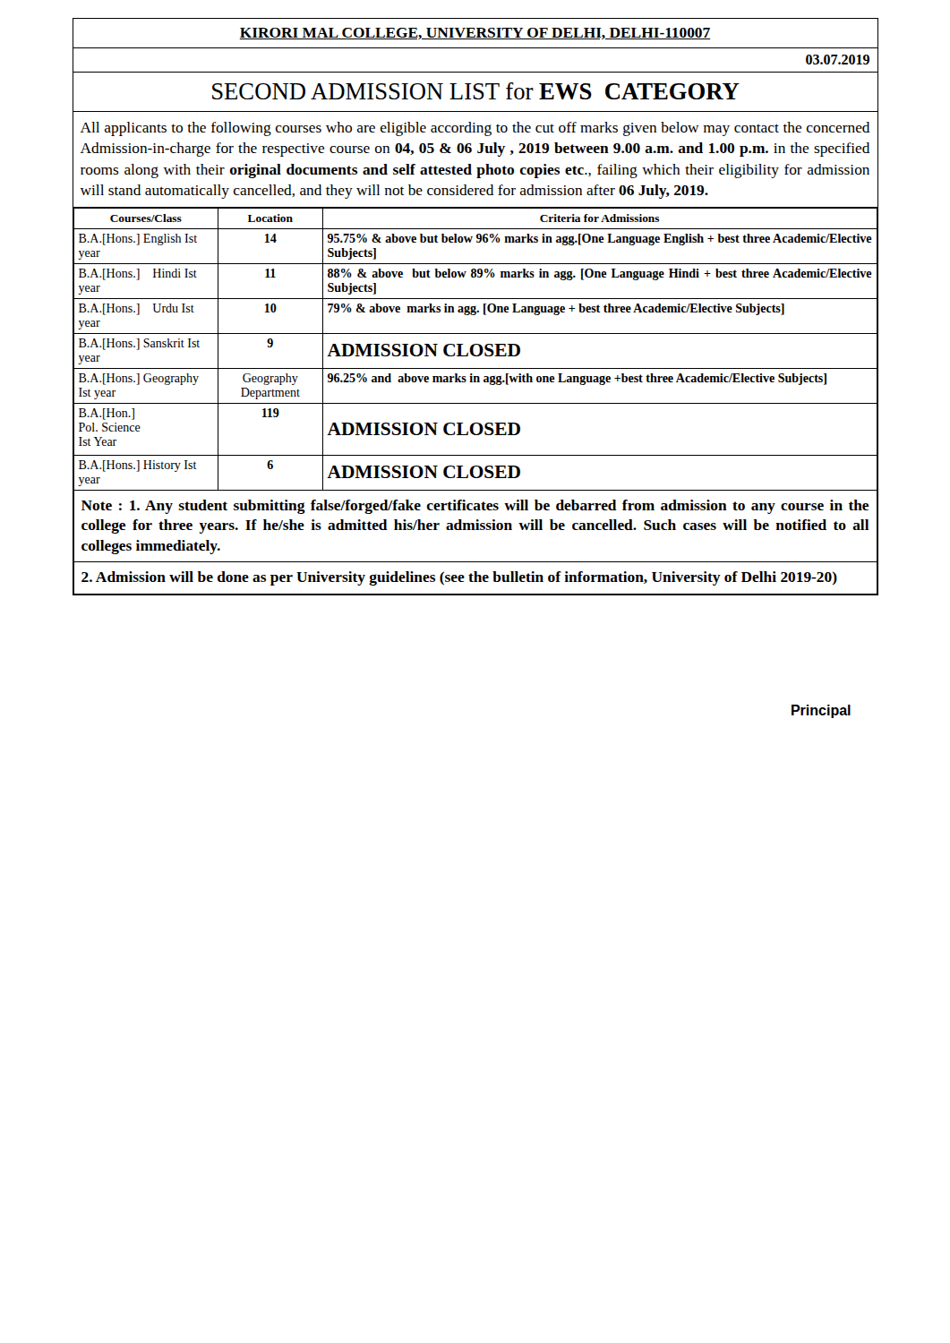KIRORI MAL COLLEGE, UNIVERSITY OF DELHI, DELHI-110007
03.07.2019
SECOND ADMISSION LIST for EWS CATEGORY
All applicants to the following courses who are eligible according to the cut off marks given below may contact the concerned Admission-in-charge for the respective course on 04, 05 & 06 July , 2019 between 9.00 a.m. and 1.00 p.m. in the specified rooms along with their original documents and self attested photo copies etc., failing which their eligibility for admission will stand automatically cancelled, and they will not be considered for admission after 06 July, 2019.
| Courses/Class | Location | Criteria for Admissions |
| --- | --- | --- |
| B.A.[Hons.] English Ist year | 14 | 95.75% & above but below 96% marks in agg.[One Language English + best three Academic/Elective Subjects] |
| B.A.[Hons.] Hindi Ist year | 11 | 88% & above but below 89% marks in agg. [One Language Hindi + best three Academic/Elective Subjects] |
| B.A.[Hons.] Urdu Ist year | 10 | 79% & above marks in agg. [One Language + best three Academic/Elective Subjects] |
| B.A.[Hons.] Sanskrit Ist year | 9 | ADMISSION CLOSED |
| B.A.[Hons.] Geography Ist year | Geography Department | 96.25% and above marks in agg.[with one Language +best three Academic/Elective Subjects] |
| B.A.[Hon.] Pol. Science Ist Year | 119 | ADMISSION CLOSED |
| B.A.[Hons.] History Ist year | 6 | ADMISSION CLOSED |
Note : 1. Any student submitting false/forged/fake certificates will be debarred from admission to any course in the college for three years. If he/she is admitted his/her admission will be cancelled. Such cases will be notified to all colleges immediately.
2. Admission will be done as per University guidelines (see the bulletin of information, University of Delhi 2019-20)
Principal